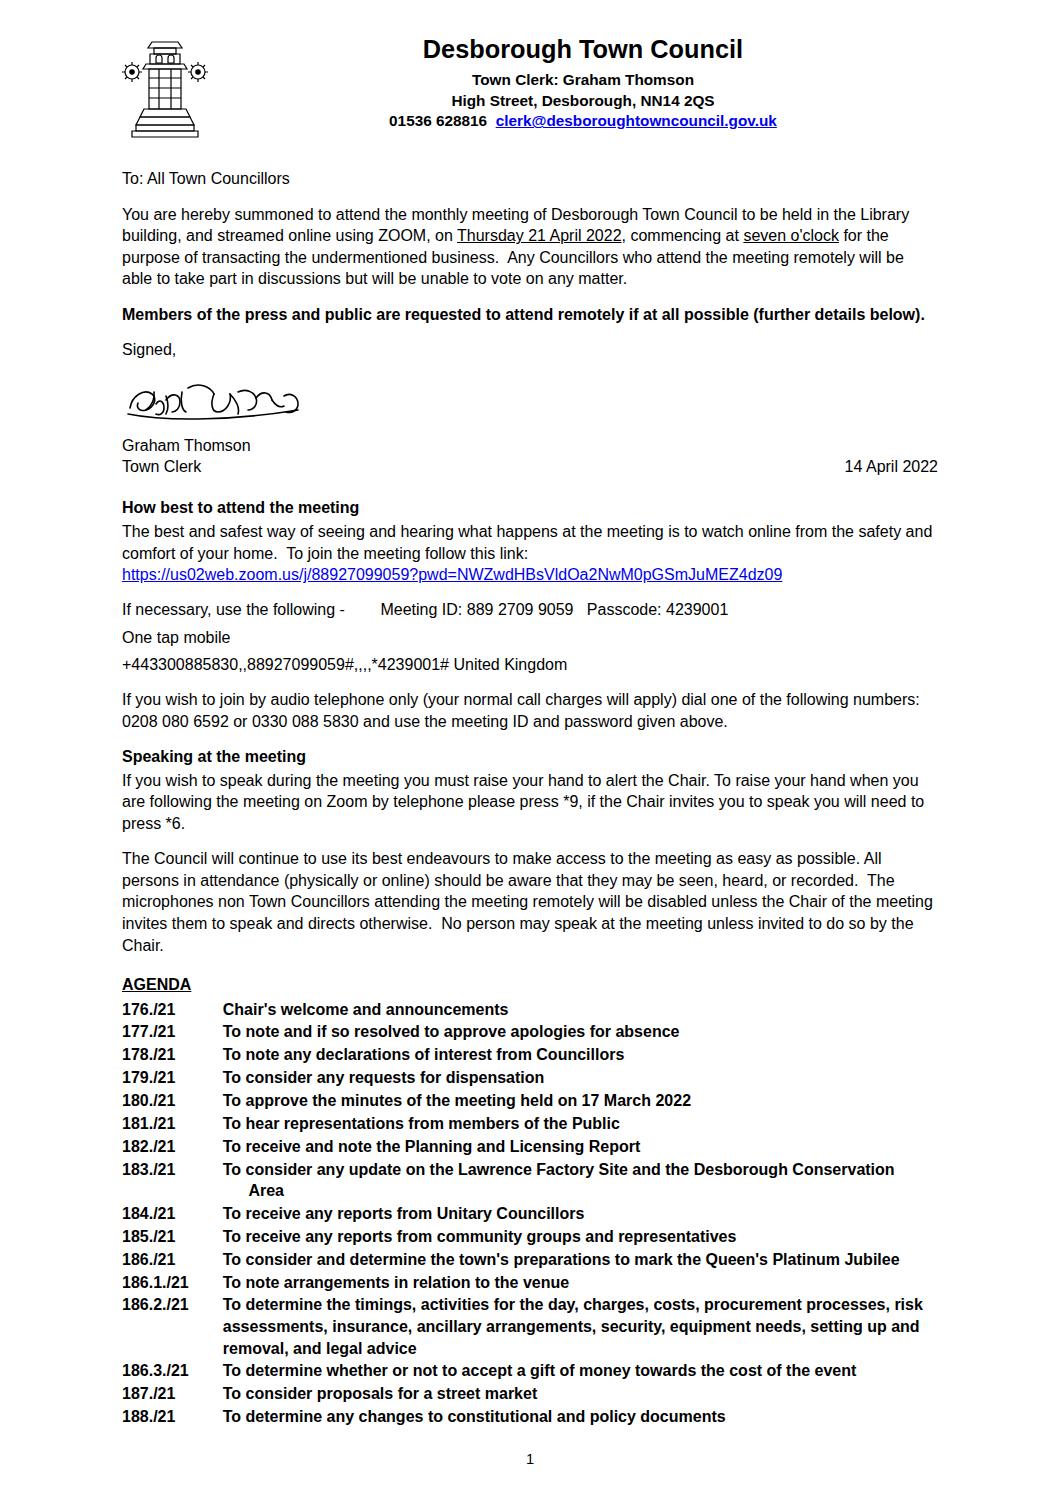Desborough Town Council
Town Clerk: Graham Thomson
High Street, Desborough, NN14 2QS
01536 628816 clerk@desboroughtowncouncil.gov.uk
To: All Town Councillors
You are hereby summoned to attend the monthly meeting of Desborough Town Council to be held in the Library building, and streamed online using ZOOM, on Thursday 21 April 2022, commencing at seven o'clock for the purpose of transacting the undermentioned business. Any Councillors who attend the meeting remotely will be able to take part in discussions but will be unable to vote on any matter.
Members of the press and public are requested to attend remotely if at all possible (further details below).
Signed,
Graham Thomson
Town Clerk
14 April 2022
How best to attend the meeting
The best and safest way of seeing and hearing what happens at the meeting is to watch online from the safety and comfort of your home. To join the meeting follow this link:
https://us02web.zoom.us/j/88927099059?pwd=NWZwdHBsVldOa2NwM0pGSmJuMEZ4dz09
If necessary, use the following - Meeting ID: 889 2709 9059 Passcode: 4239001
One tap mobile
+443300885830,,88927099059#,,,,*4239001# United Kingdom
If you wish to join by audio telephone only (your normal call charges will apply) dial one of the following numbers: 0208 080 6592 or 0330 088 5830 and use the meeting ID and password given above.
Speaking at the meeting
If you wish to speak during the meeting you must raise your hand to alert the Chair. To raise your hand when you are following the meeting on Zoom by telephone please press *9, if the Chair invites you to speak you will need to press *6.
The Council will continue to use its best endeavours to make access to the meeting as easy as possible. All persons in attendance (physically or online) should be aware that they may be seen, heard, or recorded. The microphones non Town Councillors attending the meeting remotely will be disabled unless the Chair of the meeting invites them to speak and directs otherwise. No person may speak at the meeting unless invited to do so by the Chair.
AGENDA
| 176./21 | Chair's welcome and announcements |
| 177./21 | To note and if so resolved to approve apologies for absence |
| 178./21 | To note any declarations of interest from Councillors |
| 179./21 | To consider any requests for dispensation |
| 180./21 | To approve the minutes of the meeting held on 17 March 2022 |
| 181./21 | To hear representations from members of the Public |
| 182./21 | To receive and note the Planning and Licensing Report |
| 183./21 | To consider any update on the Lawrence Factory Site and the Desborough Conservation Area |
| 184./21 | To receive any reports from Unitary Councillors |
| 185./21 | To receive any reports from community groups and representatives |
| 186./21 | To consider and determine the town's preparations to mark the Queen's Platinum Jubilee |
| 186.1./21 | To note arrangements in relation to the venue |
| 186.2./21 | To determine the timings, activities for the day, charges, costs, procurement processes, risk assessments, insurance, ancillary arrangements, security, equipment needs, setting up and removal, and legal advice |
| 186.3./21 | To determine whether or not to accept a gift of money towards the cost of the event |
| 187./21 | To consider proposals for a street market |
| 188./21 | To determine any changes to constitutional and policy documents |
1